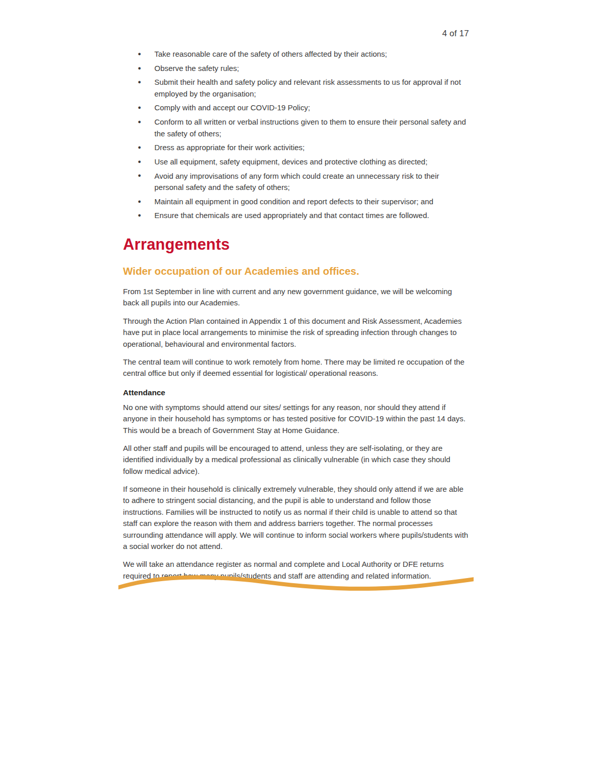4 of 17
Take reasonable care of the safety of others affected by their actions;
Observe the safety rules;
Submit their health and safety policy and relevant risk assessments to us for approval if not employed by the organisation;
Comply with and accept our COVID-19 Policy;
Conform to all written or verbal instructions given to them to ensure their personal safety and the safety of others;
Dress as appropriate for their work activities;
Use all equipment, safety equipment, devices and protective clothing as directed;
Avoid any improvisations of any form which could create an unnecessary risk to their personal safety and the safety of others;
Maintain all equipment in good condition and report defects to their supervisor; and
Ensure that chemicals are used appropriately and that contact times are followed.
Arrangements
Wider occupation of our Academies and offices.
From 1st September in line with current and any new government guidance, we will be welcoming back all pupils into our Academies.
Through the Action Plan contained in Appendix 1 of this document and Risk Assessment, Academies have put in place local arrangements to minimise the risk of spreading infection through changes to operational, behavioural and environmental factors.
The central team will continue to work remotely from home. There may be limited re occupation of the central office but only if deemed essential for logistical/ operational reasons.
Attendance
No one with symptoms should attend our sites/ settings for any reason, nor should they attend if anyone in their household has symptoms or has tested positive for COVID-19 within the past 14 days. This would be a breach of Government Stay at Home Guidance.
All other staff and pupils will be encouraged to attend, unless they are self-isolating, or they are identified individually by a medical professional as clinically vulnerable (in which case they should follow medical advice).
If someone in their household is clinically extremely vulnerable, they should only attend if we are able to adhere to stringent social distancing, and the pupil is able to understand and follow those instructions. Families will be instructed to notify us as normal if their child is unable to attend so that staff can explore the reason with them and address barriers together. The normal processes surrounding attendance will apply. We will continue to inform social workers where pupils/students with a social worker do not attend.
We will take an attendance register as normal and complete and Local Authority or DFE returns required to report how many pupils/students and staff are attending and related information.